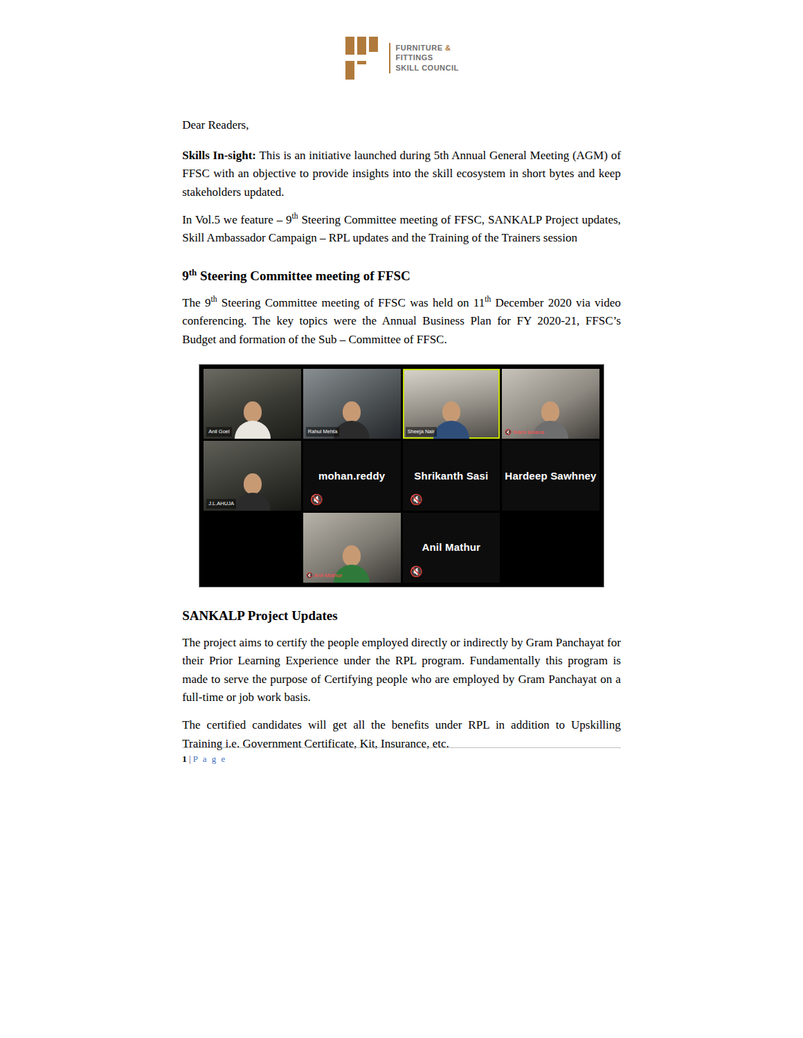FURNITURE &
FITTINGS
SKILL COUNCIL
Dear Readers,
Skills In-sight: This is an initiative launched during 5th Annual General Meeting (AGM) of FFSC with an objective to provide insights into the skill ecosystem in short bytes and keep stakeholders updated.
In Vol.5 we feature – 9th Steering Committee meeting of FFSC, SANKALP Project updates, Skill Ambassador Campaign – RPL updates and the Training of the Trainers session
9th Steering Committee meeting of FFSC
The 9th Steering Committee meeting of FFSC was held on 11th December 2020 via video conferencing. The key topics were the Annual Business Plan for FY 2020-21, FFSC’s Budget and formation of the Sub – Committee of FFSC.
Anil Goel
Rahul Mehta
Sheeja Nair
🔇 Narsi kulana
J.L.AHUJA
mohan.reddy🔇
Shrikanth Sasi🔇
Hardeep Sawhney
🔇 Anil Mathur
Anil Mathur🔇
SANKALP Project Updates
The project aims to certify the people employed directly or indirectly by Gram Panchayat for their Prior Learning Experience under the RPL program. Fundamentally this program is made to serve the purpose of Certifying people who are employed by Gram Panchayat on a full-time or job work basis.
The certified candidates will get all the benefits under RPL in addition to Upskilling Training i.e. Government Certificate, Kit, Insurance, etc.
1 | P a g e